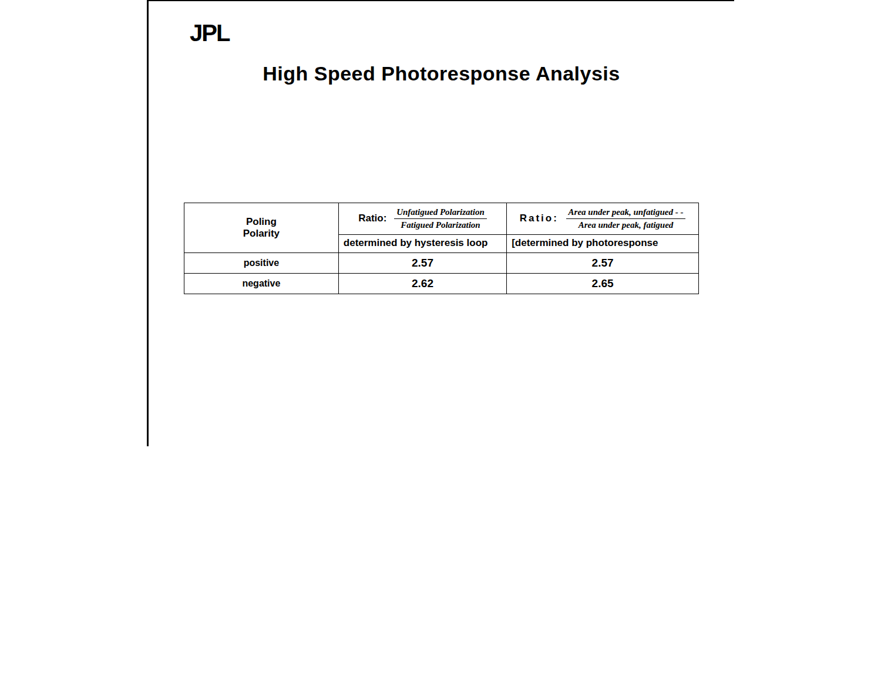JPL
High Speed Photoresponse Analysis
| Poling Polarity | Ratio: Unfatigued Polarization Fatigued Polarization | Ratio: Area under peak, unfatigued - - Area under peak, fatigued |
| --- | --- | --- |
| determined by hysteresis loop | [determined by photoresponse |
| positive | 2.57 | 2.57 |
| negative | 2.62 | 2.65 |